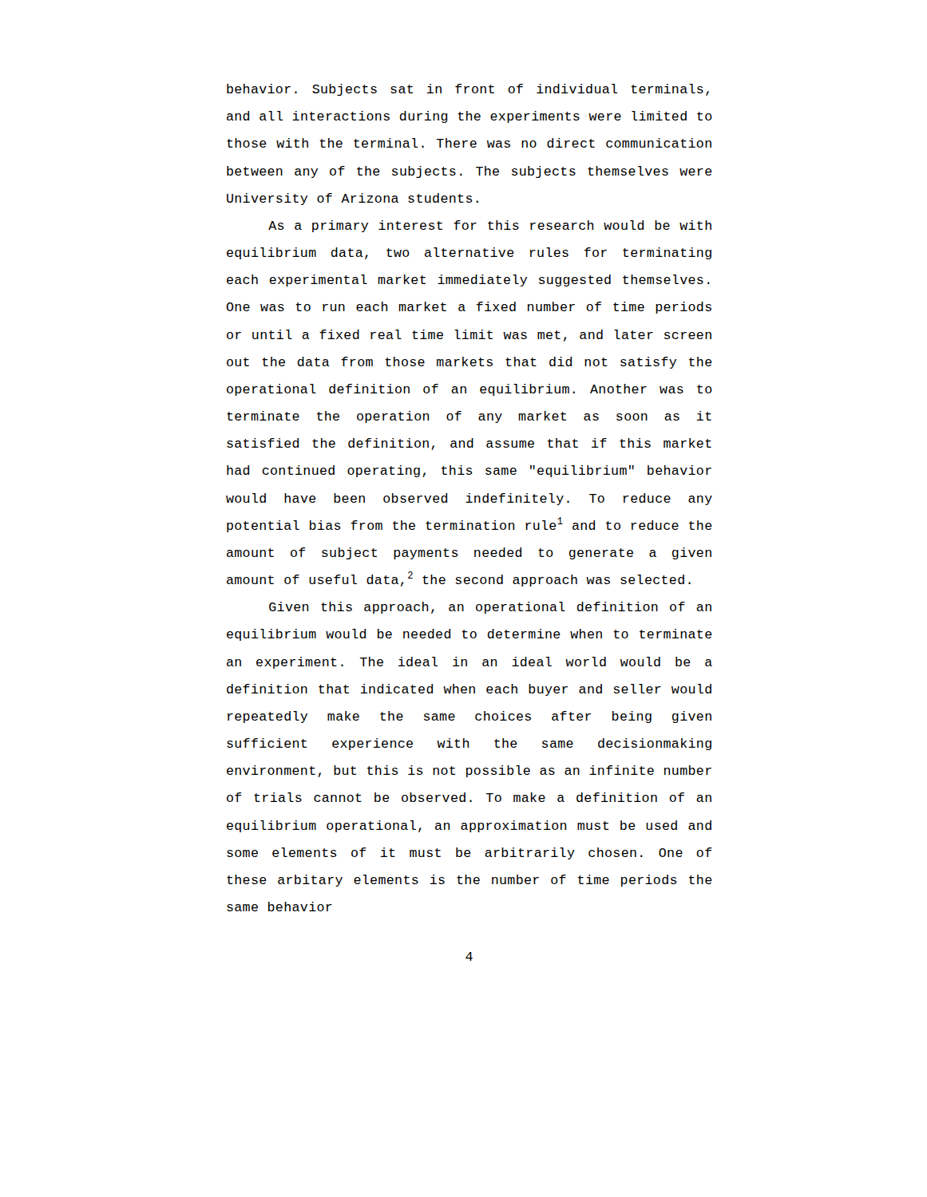behavior. Subjects sat in front of individual terminals, and all interactions during the experiments were limited to those with the terminal. There was no direct communication between any of the subjects. The subjects themselves were University of Arizona students.
As a primary interest for this research would be with equilibrium data, two alternative rules for terminating each experimental market immediately suggested themselves. One was to run each market a fixed number of time periods or until a fixed real time limit was met, and later screen out the data from those markets that did not satisfy the operational definition of an equilibrium. Another was to terminate the operation of any market as soon as it satisfied the definition, and assume that if this market had continued operating, this same "equilibrium" behavior would have been observed indefinitely. To reduce any potential bias from the termination rule1 and to reduce the amount of subject payments needed to generate a given amount of useful data,2 the second approach was selected.
Given this approach, an operational definition of an equilibrium would be needed to determine when to terminate an experiment. The ideal in an ideal world would be a definition that indicated when each buyer and seller would repeatedly make the same choices after being given sufficient experience with the same decisionmaking environment, but this is not possible as an infinite number of trials cannot be observed. To make a definition of an equilibrium operational, an approximation must be used and some elements of it must be arbitrarily chosen. One of these arbitary elements is the number of time periods the same behavior
4